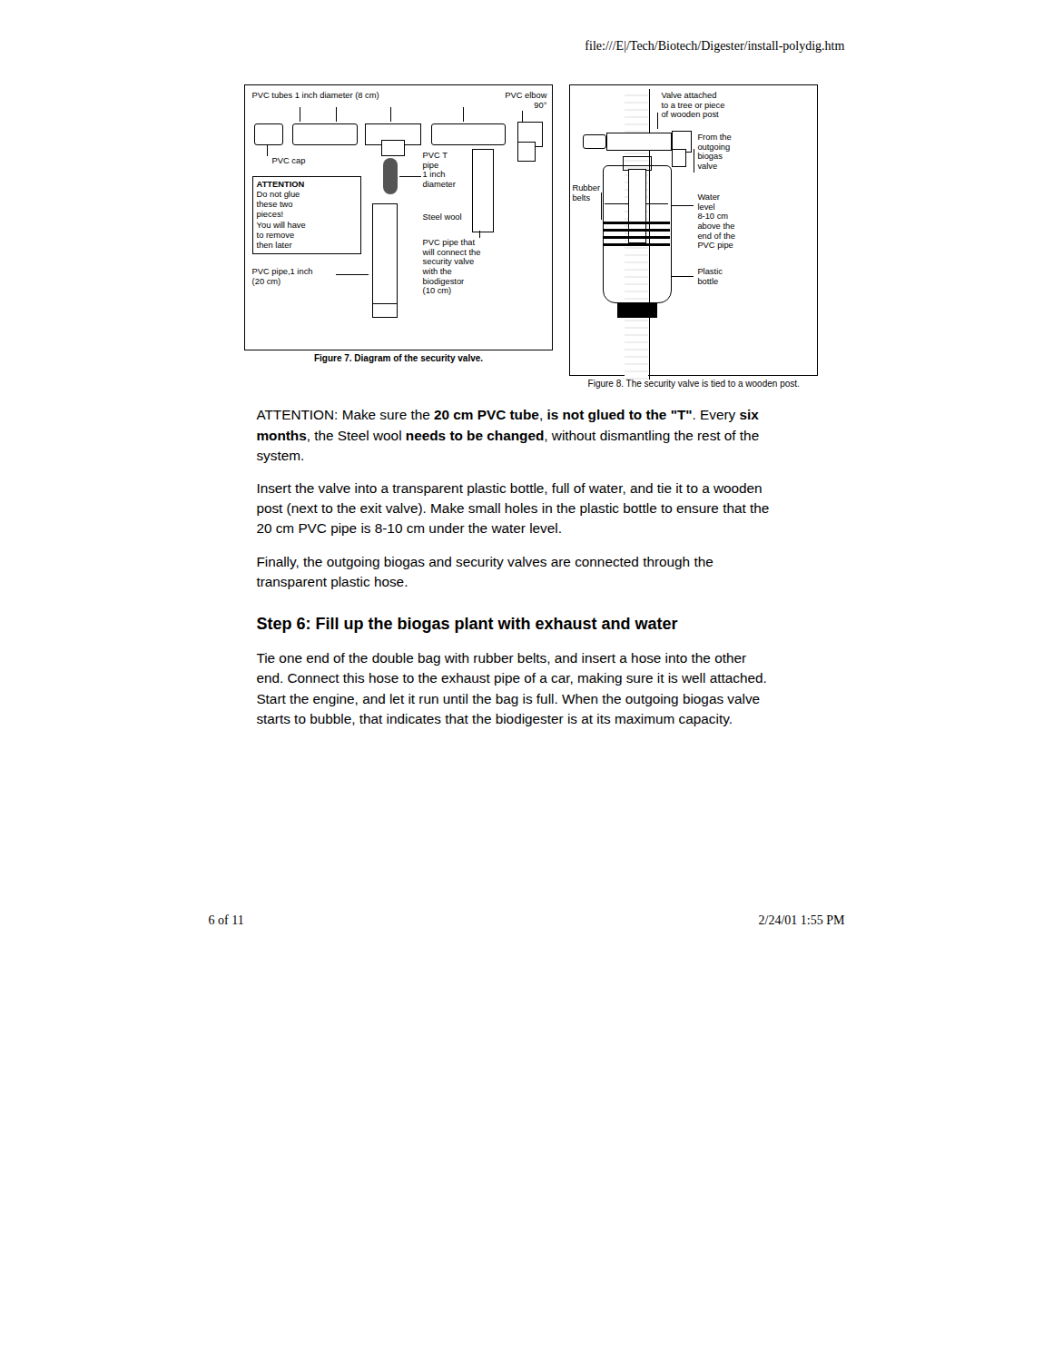file:///E|/Tech/Biotech/Digester/install-polydig.htm
PVC tubes 1 inch diameter (8 cm)
PVC elbow
90°
PVC cap
PVC T
pipe
1 inch
diameter
Steel wool
ATTENTION
Do not glue
these two
pieces!
You will have
to remove
then later
PVC pipe,1 inch
(20 cm)
PVC pipe that
will connect the
security valve
with the
biodigestor
(10 cm)
Figure 7. Diagram of the security valve.
Valve attached
to a tree or piece
of wooden post
From the
outgoing
biogas
valve
Water
level
8-10 cm
above the
end of the
PVC pipe
Rubber
belts
Plastic
bottle
Figure 8. The security valve is tied to a wooden post.
ATTENTION: Make sure the 20 cm PVC tube, is not glued to the "T". Every six months, the Steel wool needs to be changed, without dismantling the rest of the system.
Insert the valve into a transparent plastic bottle, full of water, and tie it to a wooden post (next to the exit valve). Make small holes in the plastic bottle to ensure that the 20 cm PVC pipe is 8-10 cm under the water level.
Finally, the outgoing biogas and security valves are connected through the transparent plastic hose.
Step 6: Fill up the biogas plant with exhaust and water
Tie one end of the double bag with rubber belts, and insert a hose into the other end. Connect this hose to the exhaust pipe of a car, making sure it is well attached. Start the engine, and let it run until the bag is full. When the outgoing biogas valve starts to bubble, that indicates that the biodigester is at its maximum capacity.
6 of 11 2/24/01 1:55 PM